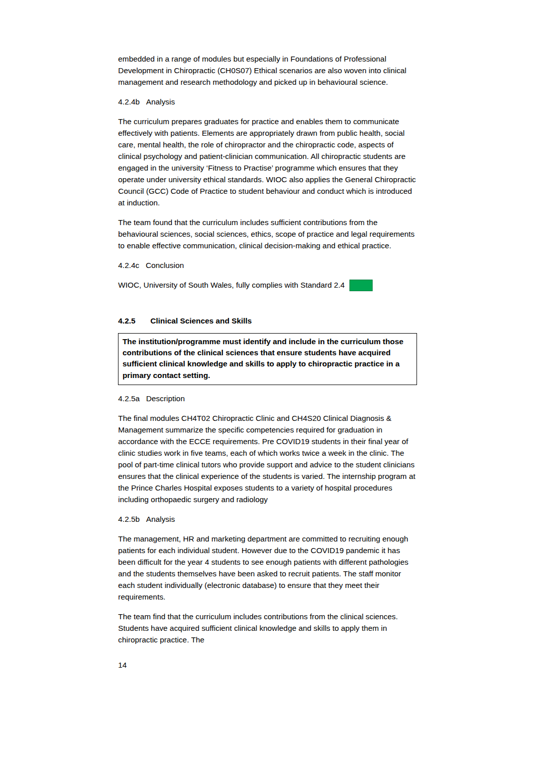embedded in a range of modules but especially in Foundations of Professional Development in Chiropractic (CH0S07) Ethical scenarios are also woven into clinical management and research methodology and picked up in behavioural science.
4.2.4b Analysis
The curriculum prepares graduates for practice and enables them to communicate effectively with patients. Elements are appropriately drawn from public health, social care, mental health, the role of chiropractor and the chiropractic code, aspects of clinical psychology and patient-clinician communication. All chiropractic students are engaged in the university ‘Fitness to Practise’ programme which ensures that they operate under university ethical standards. WIOC also applies the General Chiropractic Council (GCC) Code of Practice to student behaviour and conduct which is introduced at induction.
The team found that the curriculum includes sufficient contributions from the behavioural sciences, social sciences, ethics, scope of practice and legal requirements to enable effective communication, clinical decision-making and ethical practice.
4.2.4c Conclusion
WIOC, University of South Wales, fully complies with Standard 2.4
4.2.5 Clinical Sciences and Skills
The institution/programme must identify and include in the curriculum those contributions of the clinical sciences that ensure students have acquired sufficient clinical knowledge and skills to apply to chiropractic practice in a primary contact setting.
4.2.5a Description
The final modules CH4T02 Chiropractic Clinic and CH4S20 Clinical Diagnosis & Management summarize the specific competencies required for graduation in accordance with the ECCE requirements. Pre COVID19 students in their final year of clinic studies work in five teams, each of which works twice a week in the clinic. The pool of part-time clinical tutors who provide support and advice to the student clinicians ensures that the clinical experience of the students is varied. The internship program at the Prince Charles Hospital exposes students to a variety of hospital procedures including orthopaedic surgery and radiology
4.2.5b Analysis
The management, HR and marketing department are committed to recruiting enough patients for each individual student. However due to the COVID19 pandemic it has been difficult for the year 4 students to see enough patients with different pathologies and the students themselves have been asked to recruit patients. The staff monitor each student individually (electronic database) to ensure that they meet their requirements.
The team find that the curriculum includes contributions from the clinical sciences. Students have acquired sufficient clinical knowledge and skills to apply them in chiropractic practice. The
14